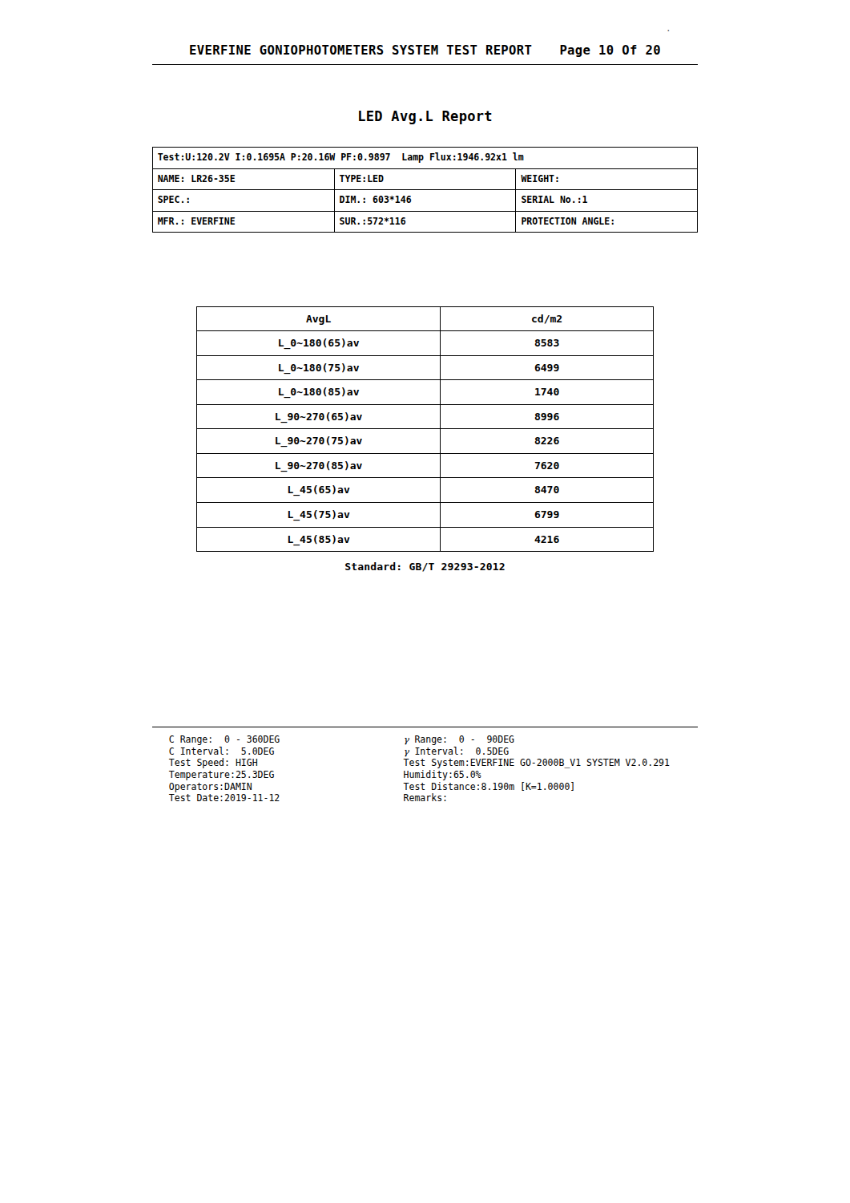.
EVERFINE GONIOPHOTOMETERS SYSTEM TEST REPORTPage 10 Of 20
LED Avg.L Report
| Test:U:120.2V I:0.1695A P:20.16W PF:0.9897 Lamp Flux:1946.92x1 lm |
| NAME: LR26-35E | TYPE:LED | WEIGHT: |
| SPEC.: | DIM.: 603*146 | SERIAL No.:1 |
| MFR.: EVERFINE | SUR.:572*116 | PROTECTION ANGLE: |
| AvgL | cd/m2 |
| L_0~180(65)av | 8583 |
| L_0~180(75)av | 6499 |
| L_0~180(85)av | 1740 |
| L_90~270(65)av | 8996 |
| L_90~270(75)av | 8226 |
| L_90~270(85)av | 7620 |
| L_45(65)av | 8470 |
| L_45(75)av | 6799 |
| L_45(85)av | 4216 |
Standard: GB/T 29293-2012
| C Range: 0 - 360DEG | γ Range: 0 - 90DEG |
| C Interval: 5.0DEG | γ Interval: 0.5DEG |
| Test Speed: HIGH | Test System:EVERFINE GO-2000B_V1 SYSTEM V2.0.291 |
| Temperature:25.3DEG | Humidity:65.0% |
| Operators:DAMIN | Test Distance:8.190m [K=1.0000] |
| Test Date:2019-11-12 | Remarks: |